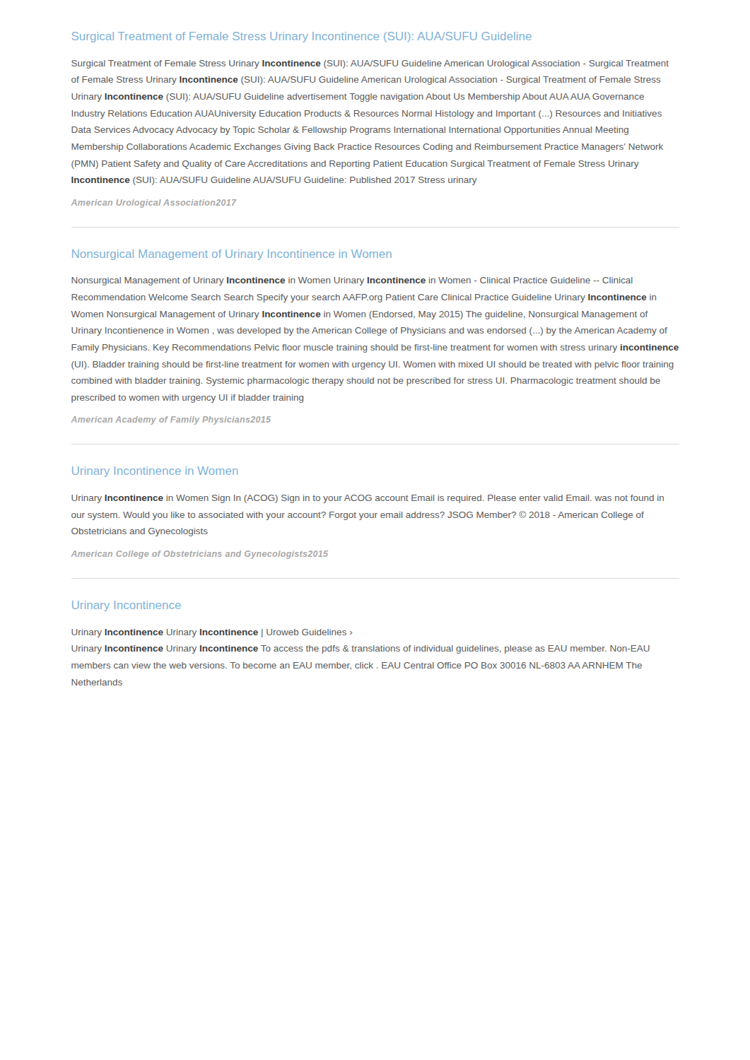Surgical Treatment of Female Stress Urinary Incontinence (SUI): AUA/SUFU Guideline
Surgical Treatment of Female Stress Urinary Incontinence (SUI): AUA/SUFU Guideline American Urological Association - Surgical Treatment of Female Stress Urinary Incontinence (SUI): AUA/SUFU Guideline American Urological Association - Surgical Treatment of Female Stress Urinary Incontinence (SUI): AUA/SUFU Guideline advertisement Toggle navigation About Us Membership About AUA AUA Governance Industry Relations Education AUAUniversity Education Products & Resources Normal Histology and Important (...) Resources and Initiatives Data Services Advocacy Advocacy by Topic Scholar & Fellowship Programs International International Opportunities Annual Meeting Membership Collaborations Academic Exchanges Giving Back Practice Resources Coding and Reimbursement Practice Managers' Network (PMN) Patient Safety and Quality of Care Accreditations and Reporting Patient Education Surgical Treatment of Female Stress Urinary Incontinence (SUI): AUA/SUFU Guideline AUA/SUFU Guideline: Published 2017 Stress urinary
American Urological Association2017
Nonsurgical Management of Urinary Incontinence in Women
Nonsurgical Management of Urinary Incontinence in Women Urinary Incontinence in Women - Clinical Practice Guideline -- Clinical Recommendation Welcome Search Search Specify your search AAFP.org Patient Care Clinical Practice Guideline Urinary Incontinence in Women Nonsurgical Management of Urinary Incontinence in Women (Endorsed, May 2015) The guideline, Nonsurgical Management of Urinary Incontienence in Women , was developed by the American College of Physicians and was endorsed (...) by the American Academy of Family Physicians. Key Recommendations Pelvic floor muscle training should be first-line treatment for women with stress urinary incontinence (UI). Bladder training should be first-line treatment for women with urgency UI. Women with mixed UI should be treated with pelvic floor training combined with bladder training. Systemic pharmacologic therapy should not be prescribed for stress UI. Pharmacologic treatment should be prescribed to women with urgency UI if bladder training
American Academy of Family Physicians2015
Urinary Incontinence in Women
Urinary Incontinence in Women Sign In (ACOG) Sign in to your ACOG account Email is required. Please enter valid Email. was not found in our system. Would you like to associated with your account? Forgot your email address? JSOG Member? © 2018 - American College of Obstetricians and Gynecologists
American College of Obstetricians and Gynecologists2015
Urinary Incontinence
Urinary Incontinence Urinary Incontinence | Uroweb Guidelines ›
Urinary Incontinence Urinary Incontinence To access the pdfs & translations of individual guidelines, please as EAU member. Non-EAU members can view the web versions. To become an EAU member, click . EAU Central Office PO Box 30016 NL-6803 AA ARNHEM The Netherlands